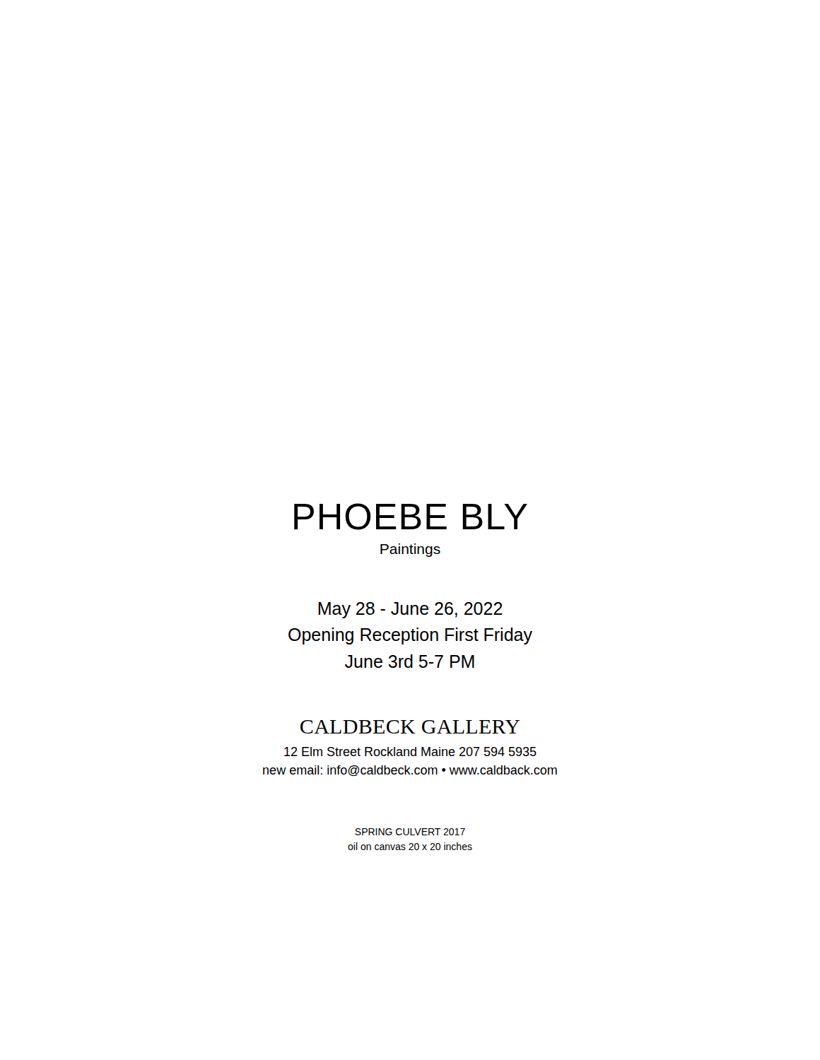PHOEBE BLY
Paintings
May 28 - June 26, 2022
Opening Reception First Friday
June 3rd 5-7 PM
CALDBECK GALLERY
12 Elm Street Rockland Maine 207 594 5935
new email: info@caldbeck.com • www.caldback.com
SPRING CULVERT 2017
oil on canvas 20 x 20 inches